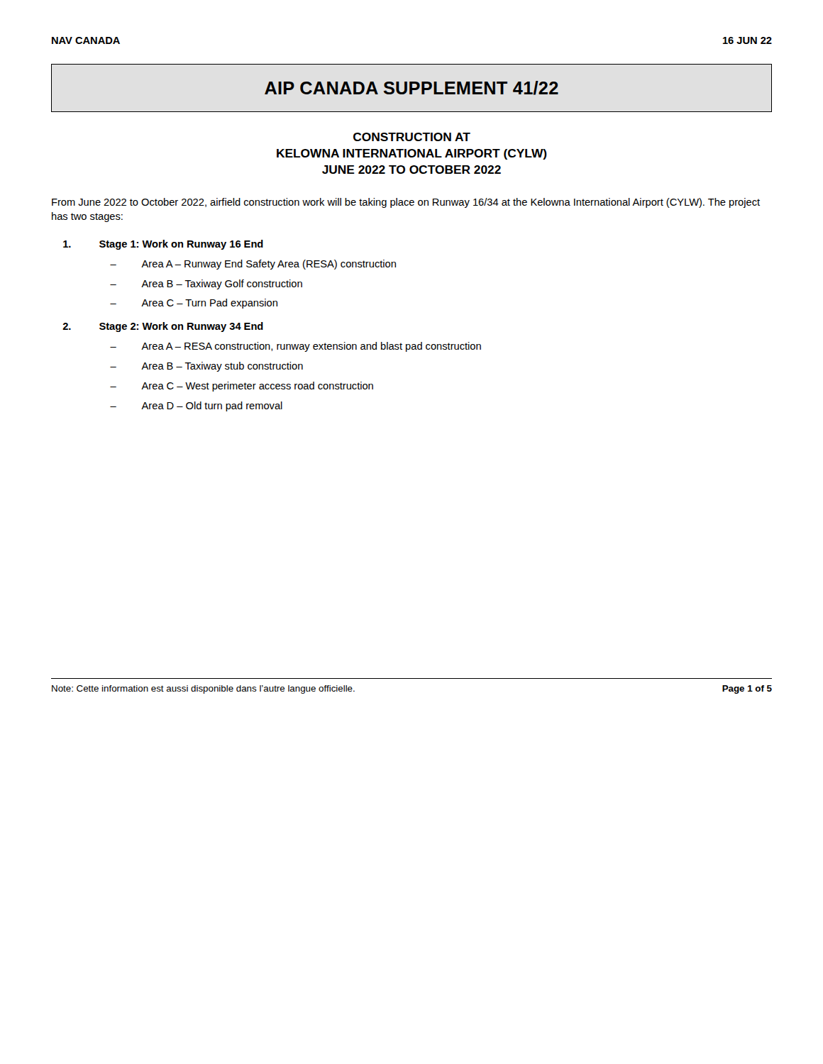NAV CANADA 16 JUN 22
AIP CANADA SUPPLEMENT 41/22
CONSTRUCTION AT
KELOWNA INTERNATIONAL AIRPORT (CYLW)
JUNE 2022 TO OCTOBER 2022
From June 2022 to October 2022, airfield construction work will be taking place on Runway 16/34 at the Kelowna International Airport (CYLW). The project has two stages:
Stage 1: Work on Runway 16 End
Area A – Runway End Safety Area (RESA) construction
Area B – Taxiway Golf construction
Area C – Turn Pad expansion
Stage 2: Work on Runway 34 End
Area A – RESA construction, runway extension and blast pad construction
Area B – Taxiway stub construction
Area C – West perimeter access road construction
Area D – Old turn pad removal
Note: Cette information est aussi disponible dans l’autre langue officielle. Page 1 of 5